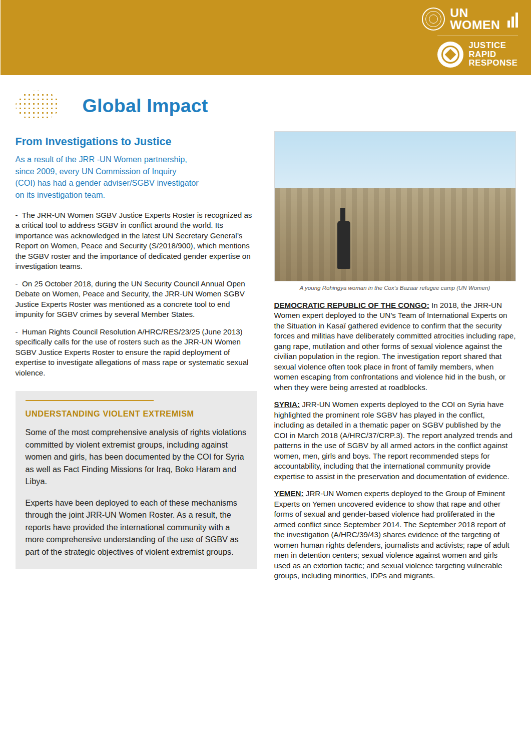UN WOMEN
Justice Rapid Response
Global Impact
From Investigations to Justice
As a result of the JRR -UN Women partnership,
since 2009, every UN Commission of Inquiry
(COI) has had a gender adviser/SGBV investigator
on its investigation team.
- The JRR-UN Women SGBV Justice Experts Roster is recognized as a critical tool to address SGBV in conflict around the world. Its importance was acknowledged in the latest UN Secretary General’s Report on Women, Peace and Security (S/2018/900), which mentions the SGBV roster and the importance of dedicated gender expertise on investigation teams.
- On 25 October 2018, during the UN Security Council Annual Open Debate on Women, Peace and Security, the JRR-UN Women SGBV Justice Experts Roster was mentioned as a concrete tool to end impunity for SGBV crimes by several Member States.
- Human Rights Council Resolution A/HRC/RES/23/25 (June 2013) specifically calls for the use of rosters such as the JRR-UN Women SGBV Justice Experts Roster to ensure the rapid deployment of expertise to investigate allegations of mass rape or systematic sexual violence.
Understanding Violent Extremism
Some of the most comprehensive analysis of rights violations committed by violent extremist groups, including against women and girls, has been documented by the COI for Syria as well as Fact Finding Missions for Iraq, Boko Haram and Libya.
Experts have been deployed to each of these mechanisms through the joint JRR-UN Women Roster. As a result, the reports have provided the international community with a more comprehensive understanding of the use of SGBV as part of the strategic objectives of violent extremist groups.
A young Rohingya woman in the Cox's Bazaar refugee camp (UN Women)
DEMOCRATIC REPUBLIC OF THE CONGO: In 2018, the JRR-UN Women expert deployed to the UN’s Team of International Experts on the Situation in Kasaï gathered evidence to confirm that the security forces and militias have deliberately committed atrocities including rape, gang rape, mutilation and other forms of sexual violence against the civilian population in the region. The investigation report shared that sexual violence often took place in front of family members, when women escaping from confrontations and violence hid in the bush, or when they were being arrested at roadblocks.
SYRIA: JRR-UN Women experts deployed to the COI on Syria have highlighted the prominent role SGBV has played in the conflict, including as detailed in a thematic paper on SGBV published by the COI in March 2018 (A/HRC/37/CRP.3). The report analyzed trends and patterns in the use of SGBV by all armed actors in the conflict against women, men, girls and boys. The report recommended steps for accountability, including that the international community provide expertise to assist in the preservation and documentation of evidence.
YEMEN: JRR-UN Women experts deployed to the Group of Eminent Experts on Yemen uncovered evidence to show that rape and other forms of sexual and gender-based violence had proliferated in the armed conflict since September 2014. The September 2018 report of the investigation (A/HRC/39/43) shares evidence of the targeting of women human rights defenders, journalists and activists; rape of adult men in detention centers; sexual violence against women and girls used as an extortion tactic; and sexual violence targeting vulnerable groups, including minorities, IDPs and migrants.